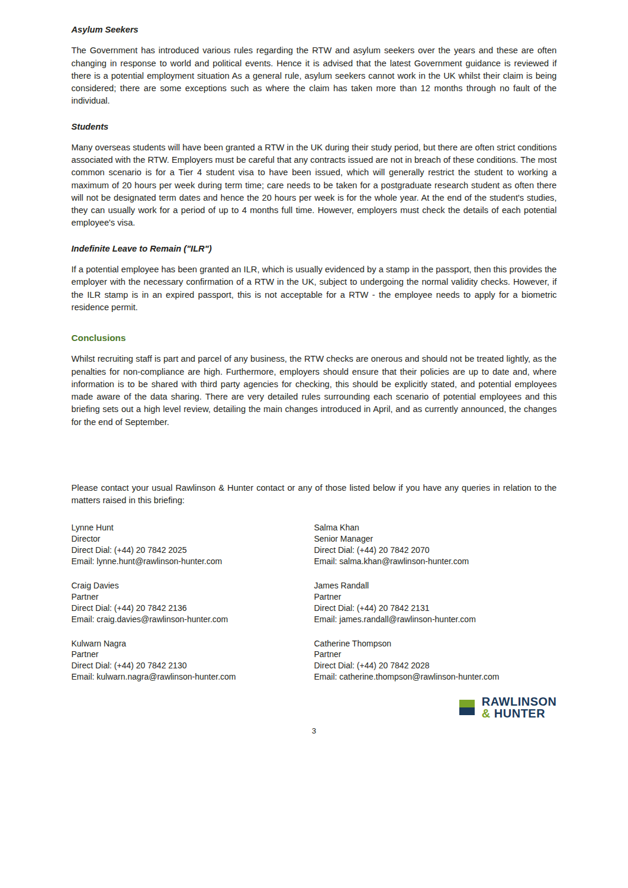Asylum Seekers
The Government has introduced various rules regarding the RTW and asylum seekers over the years and these are often changing in response to world and political events. Hence it is advised that the latest Government guidance is reviewed if there is a potential employment situation As a general rule, asylum seekers cannot work in the UK whilst their claim is being considered; there are some exceptions such as where the claim has taken more than 12 months through no fault of the individual.
Students
Many overseas students will have been granted a RTW in the UK during their study period, but there are often strict conditions associated with the RTW. Employers must be careful that any contracts issued are not in breach of these conditions. The most common scenario is for a Tier 4 student visa to have been issued, which will generally restrict the student to working a maximum of 20 hours per week during term time; care needs to be taken for a postgraduate research student as often there will not be designated term dates and hence the 20 hours per week is for the whole year. At the end of the student's studies, they can usually work for a period of up to 4 months full time. However, employers must check the details of each potential employee's visa.
Indefinite Leave to Remain ("ILR")
If a potential employee has been granted an ILR, which is usually evidenced by a stamp in the passport, then this provides the employer with the necessary confirmation of a RTW in the UK, subject to undergoing the normal validity checks. However, if the ILR stamp is in an expired passport, this is not acceptable for a RTW - the employee needs to apply for a biometric residence permit.
Conclusions
Whilst recruiting staff is part and parcel of any business, the RTW checks are onerous and should not be treated lightly, as the penalties for non-compliance are high. Furthermore, employers should ensure that their policies are up to date and, where information is to be shared with third party agencies for checking, this should be explicitly stated, and potential employees made aware of the data sharing. There are very detailed rules surrounding each scenario of potential employees and this briefing sets out a high level review, detailing the main changes introduced in April, and as currently announced, the changes for the end of September.
Please contact your usual Rawlinson & Hunter contact or any of those listed below if you have any queries in relation to the matters raised in this briefing:
| Lynne Hunt Director Direct Dial: (+44) 20 7842 2025 Email: lynne.hunt@rawlinson-hunter.com | Salma Khan Senior Manager Direct Dial: (+44) 20 7842 2070 Email: salma.khan@rawlinson-hunter.com |
| Craig Davies Partner Direct Dial: (+44) 20 7842 2136 Email: craig.davies@rawlinson-hunter.com | James Randall Partner Direct Dial: (+44) 20 7842 2131 Email: james.randall@rawlinson-hunter.com |
| Kulwarn Nagra Partner Direct Dial: (+44) 20 7842 2130 Email: kulwarn.nagra@rawlinson-hunter.com | Catherine Thompson Partner Direct Dial: (+44) 20 7842 2028 Email: catherine.thompson@rawlinson-hunter.com |
RAWLINSON
& HUNTER
3